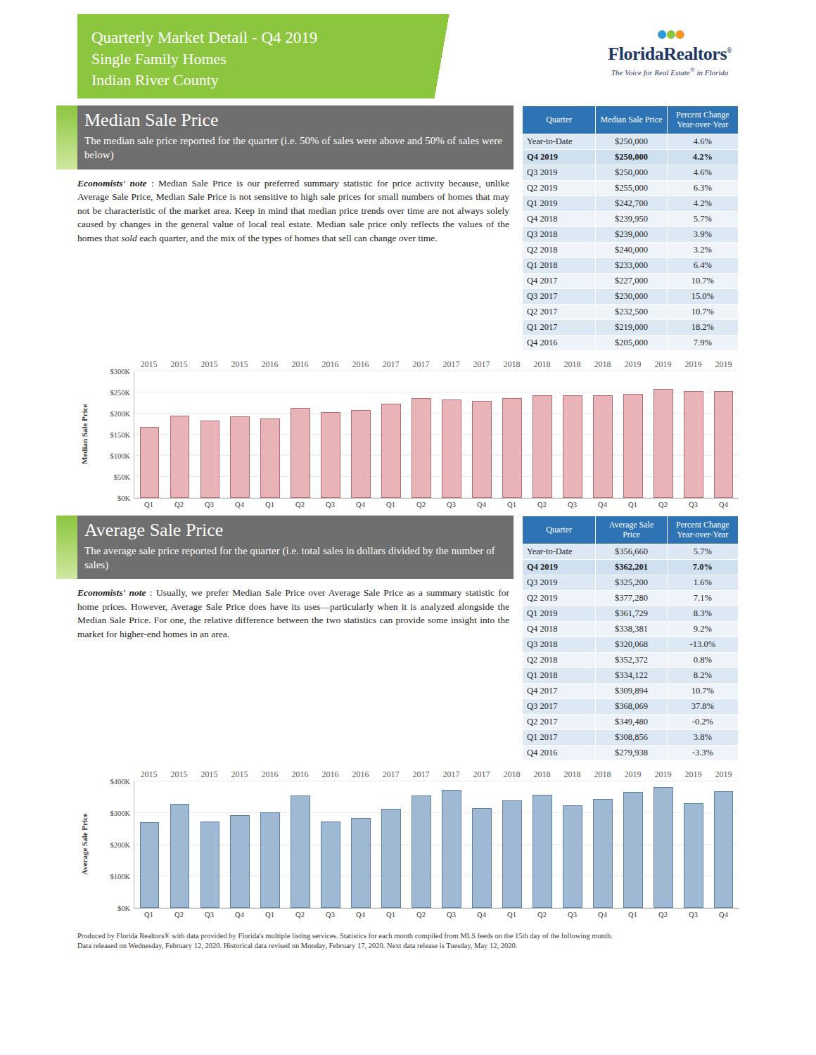Quarterly Market Detail - Q4 2019
Single Family Homes
Indian River County
●●●
Florida Realtors®
The Voice for Real Estate® in Florida
Median Sale Price
The median sale price reported for the quarter (i.e. 50% of sales were above and 50% of sales were below)
Economists' note : Median Sale Price is our preferred summary statistic for price activity because, unlike Average Sale Price, Median Sale Price is not sensitive to high sale prices for small numbers of homes that may not be characteristic of the market area. Keep in mind that median price trends over time are not always solely caused by changes in the general value of local real estate. Median sale price only reflects the values of the homes that sold each quarter, and the mix of the types of homes that sell can change over time.
| Quarter | Median Sale Price | Percent Change Year-over-Year |
| --- | --- | --- |
| Year-to-Date | $250,000 | 4.6% |
| Q4 2019 | $250,000 | 4.2% |
| Q3 2019 | $250,000 | 4.6% |
| Q2 2019 | $255,000 | 6.3% |
| Q1 2019 | $242,700 | 4.2% |
| Q4 2018 | $239,950 | 5.7% |
| Q3 2018 | $239,000 | 3.9% |
| Q2 2018 | $240,000 | 3.2% |
| Q1 2018 | $233,000 | 6.4% |
| Q4 2017 | $227,000 | 10.7% |
| Q3 2017 | $230,000 | 15.0% |
| Q2 2017 | $232,500 | 10.7% |
| Q1 2017 | $219,000 | 18.2% |
| Q4 2016 | $205,000 | 7.9% |
Median Sale Price
2015
2015
2015
2015
2016
2016
2016
2016
2017
2017
2017
2017
2018
2018
2018
2018
2019
2019
2019
2019
$300K
$250K
$200K
$150K
$100K
$50K
$0K
Q1
Q2
Q3
Q4
Q1
Q2
Q3
Q4
Q1
Q2
Q3
Q4
Q1
Q2
Q3
Q4
Q1
Q2
Q3
Q4
Average Sale Price
The average sale price reported for the quarter (i.e. total sales in dollars divided by the number of sales)
Economists' note : Usually, we prefer Median Sale Price over Average Sale Price as a summary statistic for home prices. However, Average Sale Price does have its uses—particularly when it is analyzed alongside the Median Sale Price. For one, the relative difference between the two statistics can provide some insight into the market for higher-end homes in an area.
| Quarter | Average Sale Price | Percent Change Year-over-Year |
| --- | --- | --- |
| Year-to-Date | $356,660 | 5.7% |
| Q4 2019 | $362,201 | 7.0% |
| Q3 2019 | $325,200 | 1.6% |
| Q2 2019 | $377,280 | 7.1% |
| Q1 2019 | $361,729 | 8.3% |
| Q4 2018 | $338,381 | 9.2% |
| Q3 2018 | $320,068 | -13.0% |
| Q2 2018 | $352,372 | 0.8% |
| Q1 2018 | $334,122 | 8.2% |
| Q4 2017 | $309,894 | 10.7% |
| Q3 2017 | $368,069 | 37.8% |
| Q2 2017 | $349,480 | -0.2% |
| Q1 2017 | $308,856 | 3.8% |
| Q4 2016 | $279,938 | -3.3% |
Average Sale Price
2015
2015
2015
2015
2016
2016
2016
2016
2017
2017
2017
2017
2018
2018
2018
2018
2019
2019
2019
2019
$400K
$300K
$200K
$100K
$0K
Q1
Q2
Q3
Q4
Q1
Q2
Q3
Q4
Q1
Q2
Q3
Q4
Q1
Q2
Q3
Q4
Q1
Q2
Q3
Q4
Produced by Florida Realtors® with data provided by Florida's multiple listing services. Statistics for each month compiled from MLS feeds on the 15th day of the following month.
Data released on Wednesday, February 12, 2020. Historical data revised on Monday, February 17, 2020. Next data release is Tuesday, May 12, 2020.